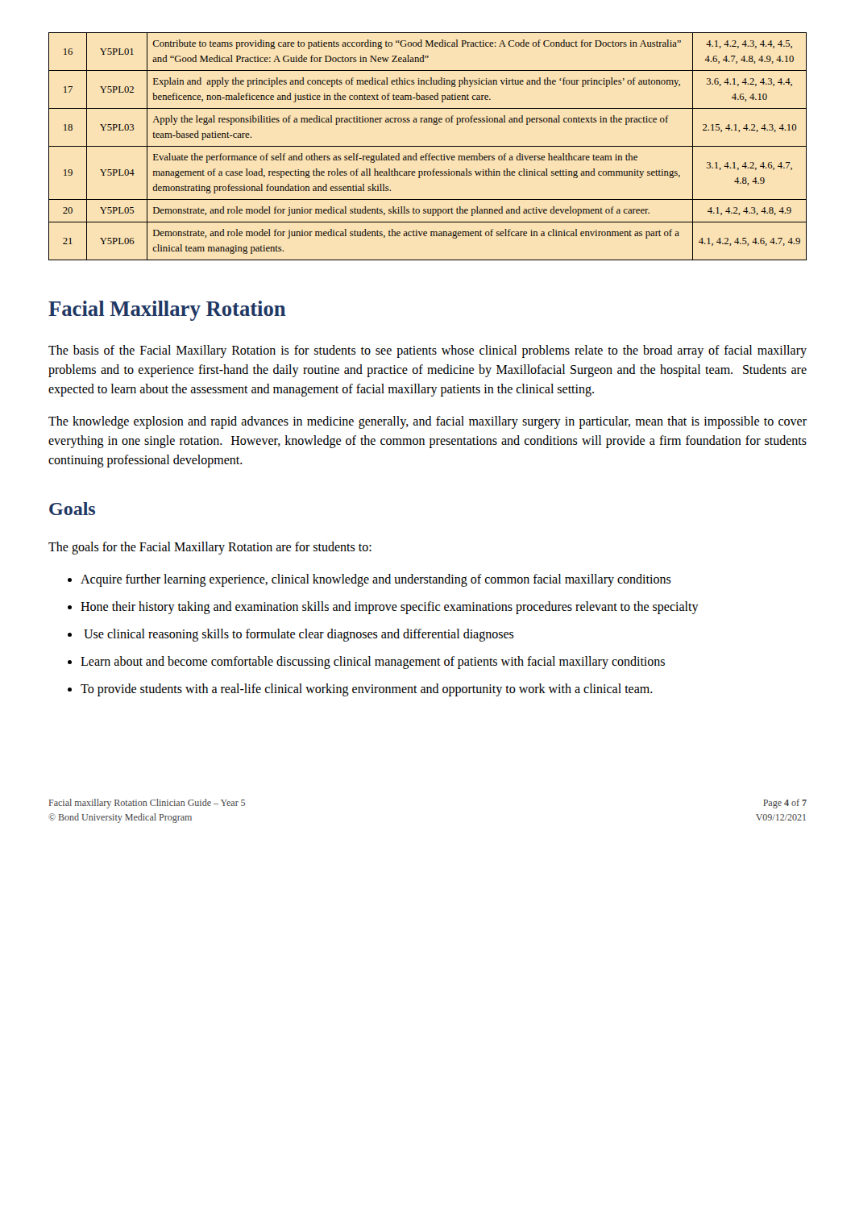| 16 | Y5PL01 | Contribute to teams providing care to patients according to “Good Medical Practice: A Code of Conduct for Doctors in Australia” and “Good Medical Practice: A Guide for Doctors in New Zealand” | 4.1, 4.2, 4.3, 4.4, 4.5, 4.6, 4.7, 4.8, 4.9, 4.10 |
| 17 | Y5PL02 | Explain and apply the principles and concepts of medical ethics including physician virtue and the ‘four principles’ of autonomy, beneficence, non-maleficence and justice in the context of team-based patient care. | 3.6, 4.1, 4.2, 4.3, 4.4, 4.6, 4.10 |
| 18 | Y5PL03 | Apply the legal responsibilities of a medical practitioner across a range of professional and personal contexts in the practice of team-based patient-care. | 2.15, 4.1, 4.2, 4.3, 4.10 |
| 19 | Y5PL04 | Evaluate the performance of self and others as self-regulated and effective members of a diverse healthcare team in the management of a case load, respecting the roles of all healthcare professionals within the clinical setting and community settings, demonstrating professional foundation and essential skills. | 3.1, 4.1, 4.2, 4.6, 4.7, 4.8, 4.9 |
| 20 | Y5PL05 | Demonstrate, and role model for junior medical students, skills to support the planned and active development of a career. | 4.1, 4.2, 4.3, 4.8, 4.9 |
| 21 | Y5PL06 | Demonstrate, and role model for junior medical students, the active management of selfcare in a clinical environment as part of a clinical team managing patients. | 4.1, 4.2, 4.5, 4.6, 4.7, 4.9 |
Facial Maxillary Rotation
The basis of the Facial Maxillary Rotation is for students to see patients whose clinical problems relate to the broad array of facial maxillary problems and to experience first-hand the daily routine and practice of medicine by Maxillofacial Surgeon and the hospital team. Students are expected to learn about the assessment and management of facial maxillary patients in the clinical setting.
The knowledge explosion and rapid advances in medicine generally, and facial maxillary surgery in particular, mean that is impossible to cover everything in one single rotation. However, knowledge of the common presentations and conditions will provide a firm foundation for students continuing professional development.
Goals
The goals for the Facial Maxillary Rotation are for students to:
Acquire further learning experience, clinical knowledge and understanding of common facial maxillary conditions
Hone their history taking and examination skills and improve specific examinations procedures relevant to the specialty
Use clinical reasoning skills to formulate clear diagnoses and differential diagnoses
Learn about and become comfortable discussing clinical management of patients with facial maxillary conditions
To provide students with a real-life clinical working environment and opportunity to work with a clinical team.
Facial maxillary Rotation Clinician Guide – Year 5
© Bond University Medical Program
Page 4 of 7
V09/12/2021